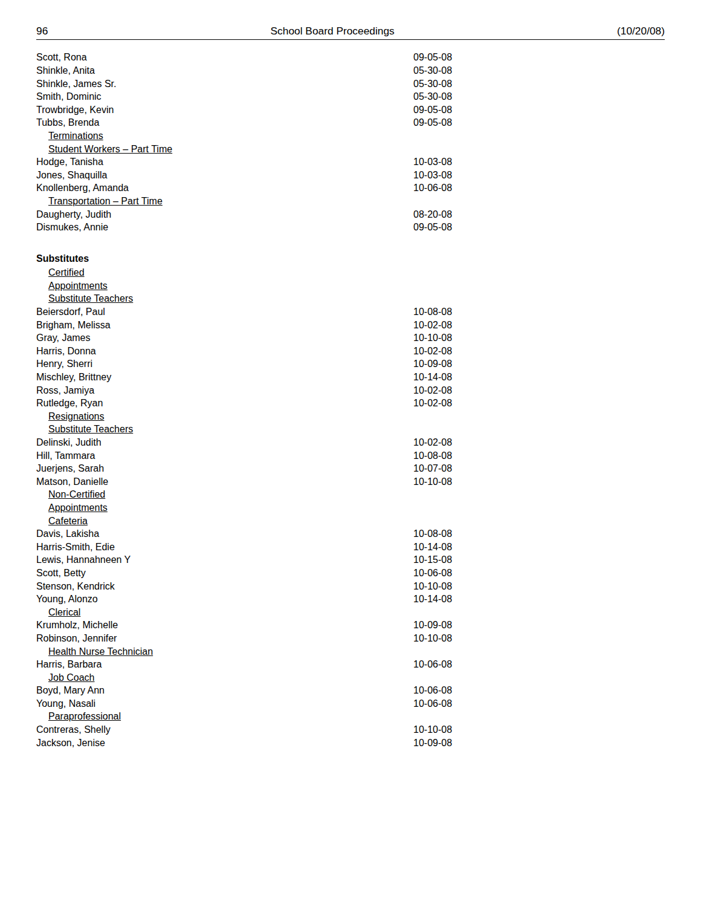96 School Board Proceedings (10/20/08)
| Scott, Rona | 09-05-08 |
| Shinkle, Anita | 05-30-08 |
| Shinkle, James Sr. | 05-30-08 |
| Smith, Dominic | 05-30-08 |
| Trowbridge, Kevin | 09-05-08 |
| Tubbs, Brenda | 09-05-08 |
Terminations
Student Workers – Part Time
| Hodge, Tanisha | 10-03-08 |
| Jones, Shaquilla | 10-03-08 |
| Knollenberg, Amanda | 10-06-08 |
Transportation – Part Time
| Daugherty, Judith | 08-20-08 |
| Dismukes, Annie | 09-05-08 |
Substitutes
Certified
Appointments
Substitute Teachers
| Beiersdorf, Paul | 10-08-08 |
| Brigham, Melissa | 10-02-08 |
| Gray, James | 10-10-08 |
| Harris, Donna | 10-02-08 |
| Henry, Sherri | 10-09-08 |
| Mischley, Brittney | 10-14-08 |
| Ross, Jamiya | 10-02-08 |
| Rutledge, Ryan | 10-02-08 |
Resignations
Substitute Teachers
| Delinski, Judith | 10-02-08 |
| Hill, Tammara | 10-08-08 |
| Juerjens, Sarah | 10-07-08 |
| Matson, Danielle | 10-10-08 |
Non-Certified
Appointments
Cafeteria
| Davis, Lakisha | 10-08-08 |
| Harris-Smith, Edie | 10-14-08 |
| Lewis, Hannahneen Y | 10-15-08 |
| Scott, Betty | 10-06-08 |
| Stenson, Kendrick | 10-10-08 |
| Young, Alonzo | 10-14-08 |
Clerical
| Krumholz, Michelle | 10-09-08 |
| Robinson, Jennifer | 10-10-08 |
Health Nurse Technician
| Harris, Barbara | 10-06-08 |
Job Coach
| Boyd, Mary Ann | 10-06-08 |
| Young, Nasali | 10-06-08 |
Paraprofessional
| Contreras, Shelly | 10-10-08 |
| Jackson, Jenise | 10-09-08 |